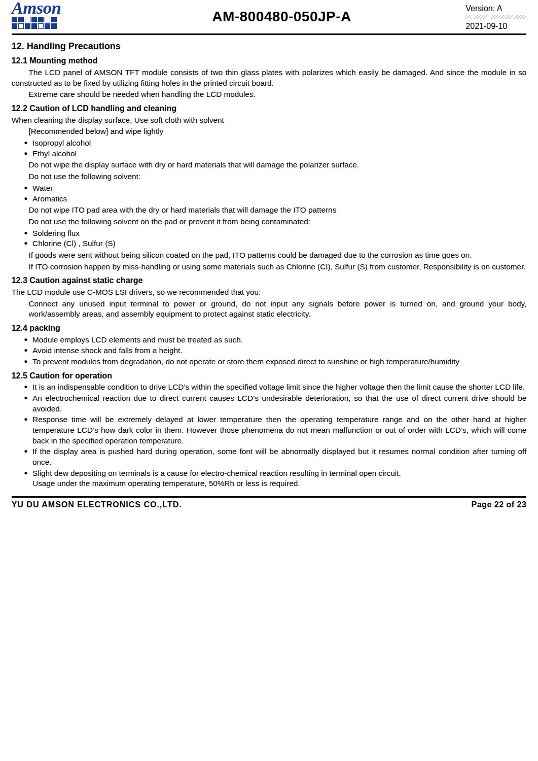Amson
AM-800480-050JP-A
Version: A
2021-09-10
12. Handling Precautions
12.1 Mounting method
The LCD panel of AMSON TFT module consists of two thin glass plates with polarizes which easily be damaged. And since the module in so constructed as to be fixed by utilizing fitting holes in the printed circuit board.
Extreme care should be needed when handling the LCD modules.
12.2 Caution of LCD handling and cleaning
When cleaning the display surface, Use soft cloth with solvent
[Recommended below] and wipe lightly
Isopropyl alcohol
Ethyl alcohol
Do not wipe the display surface with dry or hard materials that will damage the polarizer surface.
Do not use the following solvent:
Water
Aromatics
Do not wipe ITO pad area with the dry or hard materials that will damage the ITO patterns
Do not use the following solvent on the pad or prevent it from being contaminated:
Soldering flux
Chlorine (Cl) , Sulfur (S)
If goods were sent without being silicon coated on the pad, ITO patterns could be damaged due to the corrosion as time goes on.
If ITO corrosion happen by miss-handling or using some materials such as Chlorine (CI), Sulfur (S) from customer, Responsibility is on customer.
12.3 Caution against static charge
The LCD module use C-MOS LSI drivers, so we recommended that you:
Connect any unused input terminal to power or ground, do not input any signals before power is turned on, and ground your body, work/assembly areas, and assembly equipment to protect against static electricity.
12.4 packing
Module employs LCD elements and must be treated as such.
Avoid intense shock and falls from a height.
To prevent modules from degradation, do not operate or store them exposed direct to sunshine or high temperature/humidity
12.5 Caution for operation
It is an indispensable condition to drive LCD’s within the specified voltage limit since the higher voltage then the limit cause the shorter LCD life.
An electrochemical reaction due to direct current causes LCD’s undesirable deterioration, so that the use of direct current drive should be avoided.
Response time will be extremely delayed at lower temperature then the operating temperature range and on the other hand at higher temperature LCD’s how dark color in them. However those phenomena do not mean malfunction or out of order with LCD’s, which will come back in the specified operation temperature.
If the display area is pushed hard during operation, some font will be abnormally displayed but it resumes normal condition after turning off once.
Slight dew depositing on terminals is a cause for electro-chemical reaction resulting in terminal open circuit.
Usage under the maximum operating temperature, 50%Rh or less is required.
YU DU AMSON ELECTRONICS CO.,LTD.
Page 22 of 23